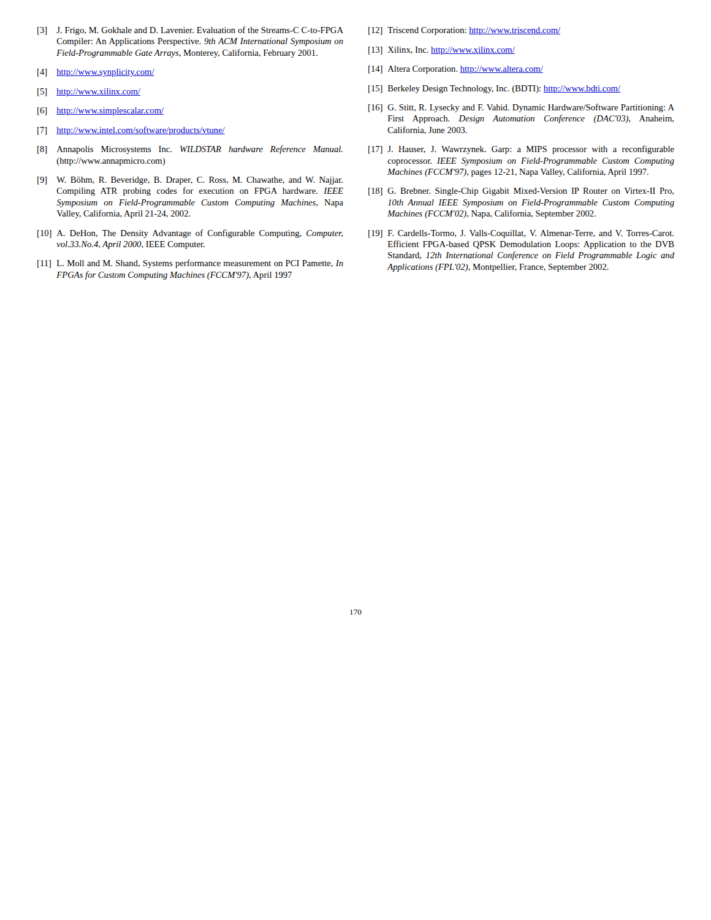[3] J. Frigo, M. Gokhale and D. Lavenier. Evaluation of the Streams-C C-to-FPGA Compiler: An Applications Perspective. 9th ACM International Symposium on Field-Programmable Gate Arrays, Monterey, California, February 2001.
[4] http://www.synplicity.com/
[5] http://www.xilinx.com/
[6] http://www.simplescalar.com/
[7] http://www.intel.com/software/products/vtune/
[8] Annapolis Microsystems Inc. WILDSTAR hardware Reference Manual. (http://www.annapmicro.com)
[9] W. Böhm, R. Beveridge, B. Draper, C. Ross, M. Chawathe, and W. Najjar. Compiling ATR probing codes for execution on FPGA hardware. IEEE Symposium on Field-Programmable Custom Computing Machines, Napa Valley, California, April 21-24, 2002.
[10] A. DeHon, The Density Advantage of Configurable Computing, Computer, vol.33.No.4, April 2000, IEEE Computer.
[11] L. Moll and M. Shand, Systems performance measurement on PCI Pamette, In FPGAs for Custom Computing Machines (FCCM'97), April 1997
[12] Triscend Corporation: http://www.triscend.com/
[13] Xilinx, Inc. http://www.xilinx.com/
[14] Altera Corporation. http://www.altera.com/
[15] Berkeley Design Technology, Inc. (BDTI): http://www.bdti.com/
[16] G. Stitt, R. Lysecky and F. Vahid. Dynamic Hardware/Software Partitioning: A First Approach. Design Automation Conference (DAC'03), Anaheim, California, June 2003.
[17] J. Hauser, J. Wawrzynek. Garp: a MIPS processor with a reconfigurable coprocessor. IEEE Symposium on Field-Programmable Custom Computing Machines (FCCM'97), pages 12-21, Napa Valley, California, April 1997.
[18] G. Brebner. Single-Chip Gigabit Mixed-Version IP Router on Virtex-II Pro, 10th Annual IEEE Symposium on Field-Programmable Custom Computing Machines (FCCM'02), Napa, California, September 2002.
[19] F. Cardells-Tormo, J. Valls-Coquillat, V. Almenar-Terre, and V. Torres-Carot. Efficient FPGA-based QPSK Demodulation Loops: Application to the DVB Standard, 12th International Conference on Field Programmable Logic and Applications (FPL'02), Montpellier, France, September 2002.
170